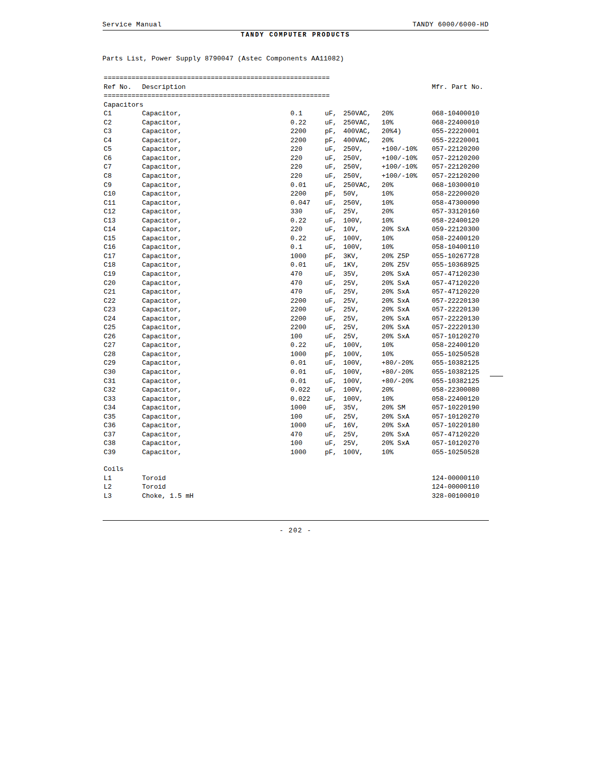Service Manual TANDY 6000/6000-HD
TANDY COMPUTER PRODUCTS
Parts List, Power Supply 8790047 (Astec Components AA11082)
| ========================================================= |
| Ref No. | Description | Mfr. Part No. |
| ========================================================= |
| Capacitors |
| C1 | Capacitor, | 0.1 | uF, | 250VAC, | 20% | 068-10400010 |
| C2 | Capacitor, | 0.22 | uF, | 250VAC, | 10% | 068-22400010 |
| C3 | Capacitor, | 2200 | pF, | 400VAC, | 20%4) | 055-22220001 |
| C4 | Capacitor, | 2200 | pF, | 400VAC, | 20% | 055-22220001 |
| C5 | Capacitor, | 220 | uF, | 250V, | +100/-10% | 057-22120200 |
| C6 | Capacitor, | 220 | uF, | 250V, | +100/-10% | 057-22120200 |
| C7 | Capacitor, | 220 | uF, | 250V, | +100/-10% | 057-22120200 |
| C8 | Capacitor, | 220 | uF, | 250V, | +100/-10% | 057-22120200 |
| C9 | Capacitor, | 0.01 | uF, | 250VAC, | 20% | 068-10300010 |
| C10 | Capacitor, | 2200 | pF, | 50V, | 10% | 058-22200020 |
| C11 | Capacitor, | 0.047 | uF, | 250V, | 10% | 058-47300090 |
| C12 | Capacitor, | 330 | uF, | 25V, | 20% | 057-33120160 |
| C13 | Capacitor, | 0.22 | uF, | 100V, | 10% | 058-22400120 |
| C14 | Capacitor, | 220 | uF, | 10V, | 20% SxA | 059-22120300 |
| C15 | Capacitor, | 0.22 | uF, | 100V, | 10% | 058-22400120 |
| C16 | Capacitor, | 0.1 | uF, | 100V, | 10% | 058-10400110 |
| C17 | Capacitor, | 1000 | pF, | 3KV, | 20% Z5P | 055-10267728 |
| C18 | Capacitor, | 0.01 | uF, | 1KV, | 20% Z5V | 055-10368925 |
| C19 | Capacitor, | 470 | uF, | 35V, | 20% SxA | 057-47120230 |
| C20 | Capacitor, | 470 | uF, | 25V, | 20% SxA | 057-47120220 |
| C21 | Capacitor, | 470 | uF, | 25V, | 20% SxA | 057-47120220 |
| C22 | Capacitor, | 2200 | uF, | 25V, | 20% SxA | 057-22220130 |
| C23 | Capacitor, | 2200 | uF, | 25V, | 20% SxA | 057-22220130 |
| C24 | Capacitor, | 2200 | uF, | 25V, | 20% SxA | 057-22220130 |
| C25 | Capacitor, | 2200 | uF, | 25V, | 20% SxA | 057-22220130 |
| C26 | Capacitor, | 100 | uF, | 25V, | 20% SxA | 057-10120270 |
| C27 | Capacitor, | 0.22 | uF, | 100V, | 10% | 058-22400120 |
| C28 | Capacitor, | 1000 | pF, | 100V, | 10% | 055-10250528 |
| C29 | Capacitor, | 0.01 | uF, | 100V, | +80/-20% | 055-10382125 |
| C30 | Capacitor, | 0.01 | uF, | 100V, | +80/-20% | 055-10382125 |
| C31 | Capacitor, | 0.01 | uF, | 100V, | +80/-20% | 055-10382125 |
| C32 | Capacitor, | 0.022 | uF, | 100V, | 20% | 058-22300080 |
| C33 | Capacitor, | 0.022 | uF, | 100V, | 10% | 058-22400120 |
| C34 | Capacitor, | 1000 | uF, | 35V, | 20% SM | 057-10220190 |
| C35 | Capacitor, | 100 | uF, | 25V, | 20% SxA | 057-10120270 |
| C36 | Capacitor, | 1000 | uF, | 16V, | 20% SxA | 057-10220180 |
| C37 | Capacitor, | 470 | uF, | 25V, | 20% SxA | 057-47120220 |
| C38 | Capacitor, | 100 | uF, | 25V, | 20% SxA | 057-10120270 |
| C39 | Capacitor, | 1000 | pF, | 100V, | 10% | 055-10250528 |
| Coils |
| L1 | Toroid | 124-00000110 |
| L2 | Toroid | 124-00000110 |
| L3 | Choke, 1.5 mH | 328-00100010 |
- 202 -